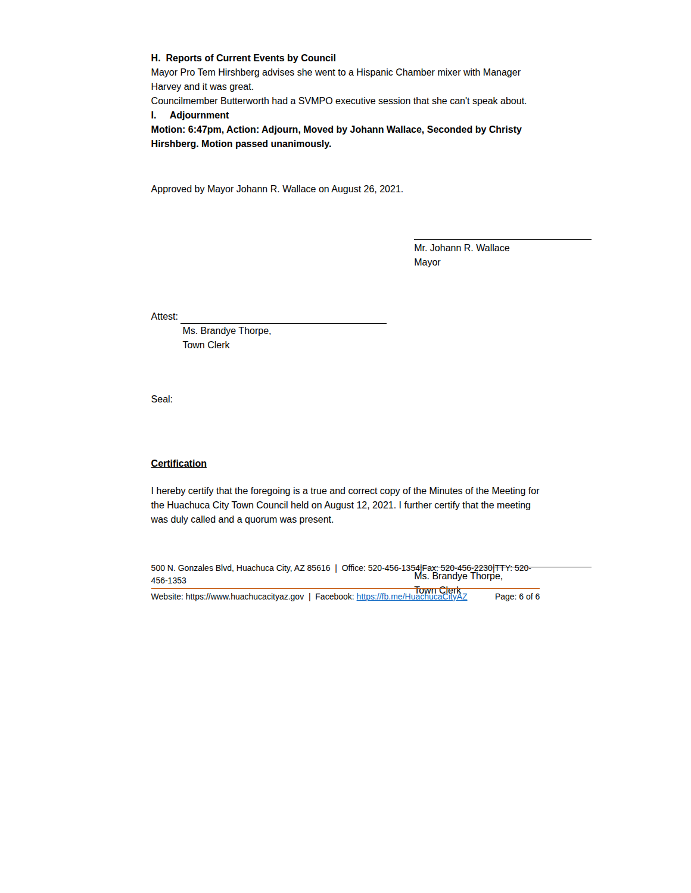H. Reports of Current Events by Council
Mayor Pro Tem Hirshberg advises she went to a Hispanic Chamber mixer with Manager Harvey and it was great.
Councilmember Butterworth had a SVMPO executive session that she can't speak about.
I. Adjournment
Motion: 6:47pm, Action: Adjourn, Moved by Johann Wallace, Seconded by Christy Hirshberg. Motion passed unanimously.
Approved by Mayor Johann R. Wallace on August 26, 2021.
Mr. Johann R. Wallace
Mayor
Attest:
Ms. Brandye Thorpe,
Town Clerk
Seal:
Certification
I hereby certify that the foregoing is a true and correct copy of the Minutes of the Meeting for the Huachuca City Town Council held on August 12, 2021. I further certify that the meeting was duly called and a quorum was present.
Ms. Brandye Thorpe,
Town Clerk
500 N. Gonzales Blvd, Huachuca City, AZ 85616 | Office: 520-456-1354|Fax: 520-456-2230|TTY: 520-456-1353
Website: https://www.huachucacityaz.gov | Facebook: https://fb.me/HuachucaCityAZ Page: 6 of 6